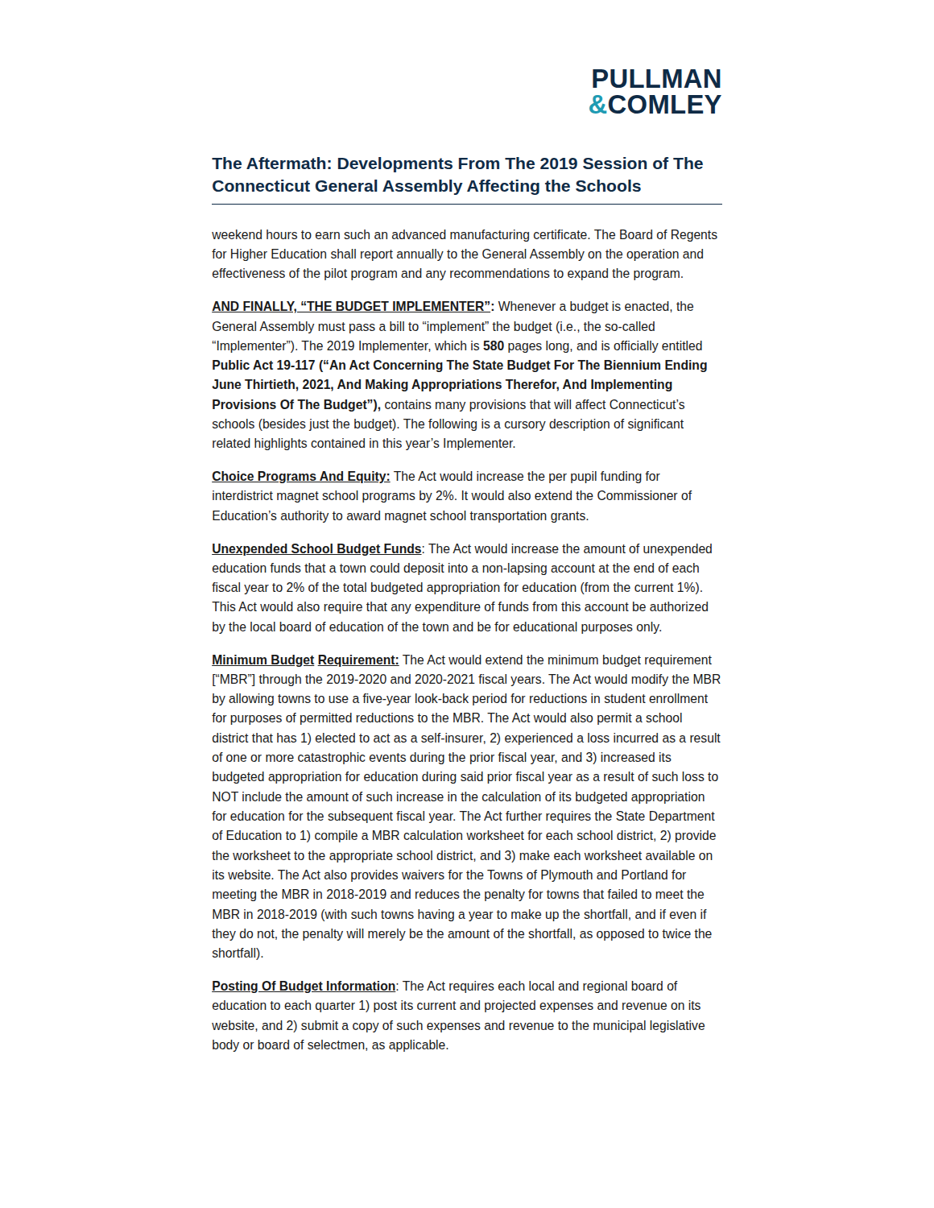PULLMAN &COMLEY
The Aftermath: Developments From The 2019 Session of The Connecticut General Assembly Affecting the Schools
weekend hours to earn such an advanced manufacturing certificate. The Board of Regents for Higher Education shall report annually to the General Assembly on the operation and effectiveness of the pilot program and any recommendations to expand the program.
AND FINALLY, “THE BUDGET IMPLEMENTER”: Whenever a budget is enacted, the General Assembly must pass a bill to “implement” the budget (i.e., the so-called “Implementer”). The 2019 Implementer, which is 580 pages long, and is officially entitled Public Act 19-117 (“An Act Concerning The State Budget For The Biennium Ending June Thirtieth, 2021, And Making Appropriations Therefor, And Implementing Provisions Of The Budget”), contains many provisions that will affect Connecticut’s schools (besides just the budget). The following is a cursory description of significant related highlights contained in this year’s Implementer.
Choice Programs And Equity: The Act would increase the per pupil funding for interdistrict magnet school programs by 2%. It would also extend the Commissioner of Education’s authority to award magnet school transportation grants.
Unexpended School Budget Funds: The Act would increase the amount of unexpended education funds that a town could deposit into a non-lapsing account at the end of each fiscal year to 2% of the total budgeted appropriation for education (from the current 1%). This Act would also require that any expenditure of funds from this account be authorized by the local board of education of the town and be for educational purposes only.
Minimum Budget Requirement: The Act would extend the minimum budget requirement [“MBR”] through the 2019-2020 and 2020-2021 fiscal years. The Act would modify the MBR by allowing towns to use a five-year look-back period for reductions in student enrollment for purposes of permitted reductions to the MBR. The Act would also permit a school district that has 1) elected to act as a self-insurer, 2) experienced a loss incurred as a result of one or more catastrophic events during the prior fiscal year, and 3) increased its budgeted appropriation for education during said prior fiscal year as a result of such loss to NOT include the amount of such increase in the calculation of its budgeted appropriation for education for the subsequent fiscal year. The Act further requires the State Department of Education to 1) compile a MBR calculation worksheet for each school district, 2) provide the worksheet to the appropriate school district, and 3) make each worksheet available on its website. The Act also provides waivers for the Towns of Plymouth and Portland for meeting the MBR in 2018-2019 and reduces the penalty for towns that failed to meet the MBR in 2018-2019 (with such towns having a year to make up the shortfall, and if even if they do not, the penalty will merely be the amount of the shortfall, as opposed to twice the shortfall).
Posting Of Budget Information: The Act requires each local and regional board of education to each quarter 1) post its current and projected expenses and revenue on its website, and 2) submit a copy of such expenses and revenue to the municipal legislative body or board of selectmen, as applicable.